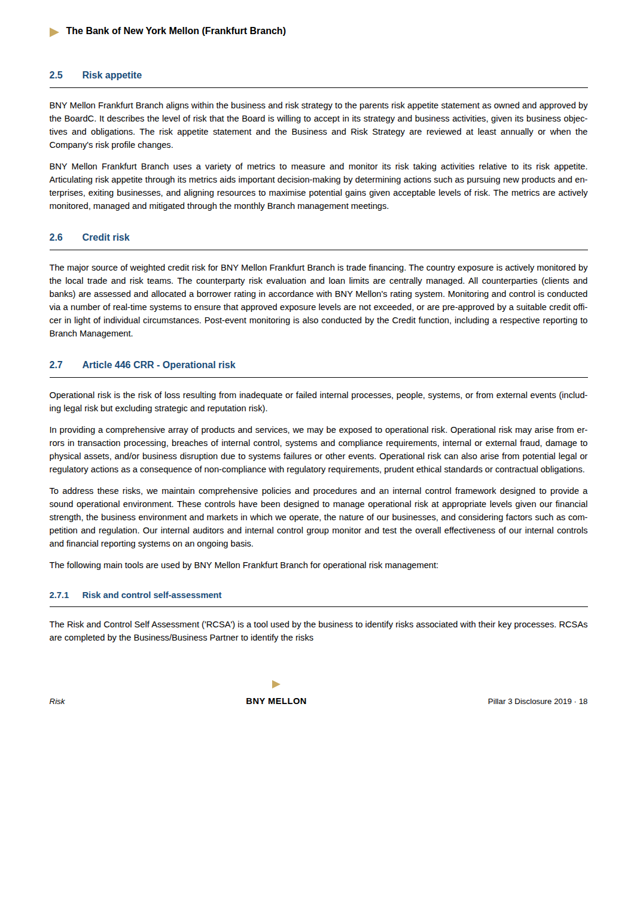The Bank of New York Mellon (Frankfurt Branch)
2.5 Risk appetite
BNY Mellon Frankfurt Branch aligns within the business and risk strategy to the parents risk appetite statement as owned and approved by the BoardC. It describes the level of risk that the Board is willing to accept in its strategy and business activities, given its business objectives and obligations. The risk appetite statement and the Business and Risk Strategy are reviewed at least annually or when the Company's risk profile changes.
BNY Mellon Frankfurt Branch uses a variety of metrics to measure and monitor its risk taking activities relative to its risk appetite. Articulating risk appetite through its metrics aids important decision-making by determining actions such as pursuing new products and enterprises, exiting businesses, and aligning resources to maximise potential gains given acceptable levels of risk. The metrics are actively monitored, managed and mitigated through the monthly Branch management meetings.
2.6 Credit risk
The major source of weighted credit risk for BNY Mellon Frankfurt Branch is trade financing. The country exposure is actively monitored by the local trade and risk teams. The counterparty risk evaluation and loan limits are centrally managed. All counterparties (clients and banks) are assessed and allocated a borrower rating in accordance with BNY Mellon's rating system. Monitoring and control is conducted via a number of real-time systems to ensure that approved exposure levels are not exceeded, or are pre-approved by a suitable credit officer in light of individual circumstances. Post-event monitoring is also conducted by the Credit function, including a respective reporting to Branch Management.
2.7 Article 446 CRR - Operational risk
Operational risk is the risk of loss resulting from inadequate or failed internal processes, people, systems, or from external events (including legal risk but excluding strategic and reputation risk).
In providing a comprehensive array of products and services, we may be exposed to operational risk. Operational risk may arise from errors in transaction processing, breaches of internal control, systems and compliance requirements, internal or external fraud, damage to physical assets, and/or business disruption due to systems failures or other events. Operational risk can also arise from potential legal or regulatory actions as a consequence of non-compliance with regulatory requirements, prudent ethical standards or contractual obligations.
To address these risks, we maintain comprehensive policies and procedures and an internal control framework designed to provide a sound operational environment. These controls have been designed to manage operational risk at appropriate levels given our financial strength, the business environment and markets in which we operate, the nature of our businesses, and considering factors such as competition and regulation. Our internal auditors and internal control group monitor and test the overall effectiveness of our internal controls and financial reporting systems on an ongoing basis.
The following main tools are used by BNY Mellon Frankfurt Branch for operational risk management:
2.7.1 Risk and control self-assessment
The Risk and Control Self Assessment ('RCSA') is a tool used by the business to identify risks associated with their key processes. RCSAs are completed by the Business/Business Partner to identify the risks
Risk
BNY MELLON
Pillar 3 Disclosure 2019 · 18